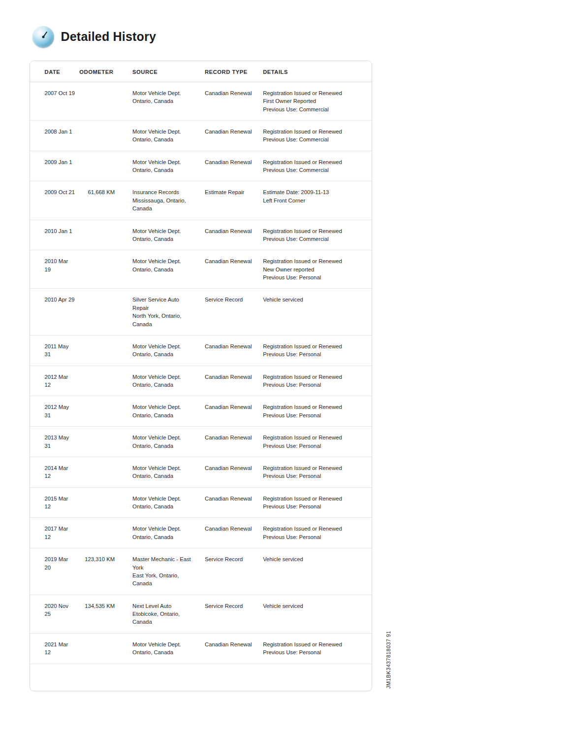Detailed History
| DATE | ODOMETER | SOURCE | RECORD TYPE | DETAILS |
| --- | --- | --- | --- | --- |
| 2007 Oct 19 | | Motor Vehicle Dept. Ontario, Canada | Canadian Renewal | Registration Issued or Renewed First Owner Reported Previous Use: Commercial |
| 2008 Jan 1 | | Motor Vehicle Dept. Ontario, Canada | Canadian Renewal | Registration Issued or Renewed Previous Use: Commercial |
| 2009 Jan 1 | | Motor Vehicle Dept. Ontario, Canada | Canadian Renewal | Registration Issued or Renewed Previous Use: Commercial |
| 2009 Oct 21 | 61,668 KM | Insurance Records Mississauga, Ontario, Canada | Estimate Repair | Estimate Date: 2009-11-13 Left Front Corner |
| 2010 Jan 1 | | Motor Vehicle Dept. Ontario, Canada | Canadian Renewal | Registration Issued or Renewed Previous Use: Commercial |
| 2010 Mar 19 | | Motor Vehicle Dept. Ontario, Canada | Canadian Renewal | Registration Issued or Renewed New Owner reported Previous Use: Personal |
| 2010 Apr 29 | | Silver Service Auto Repair North York, Ontario, Canada | Service Record | Vehicle serviced |
| 2011 May 31 | | Motor Vehicle Dept. Ontario, Canada | Canadian Renewal | Registration Issued or Renewed Previous Use: Personal |
| 2012 Mar 12 | | Motor Vehicle Dept. Ontario, Canada | Canadian Renewal | Registration Issued or Renewed Previous Use: Personal |
| 2012 May 31 | | Motor Vehicle Dept. Ontario, Canada | Canadian Renewal | Registration Issued or Renewed Previous Use: Personal |
| 2013 May 31 | | Motor Vehicle Dept. Ontario, Canada | Canadian Renewal | Registration Issued or Renewed Previous Use: Personal |
| 2014 Mar 12 | | Motor Vehicle Dept. Ontario, Canada | Canadian Renewal | Registration Issued or Renewed Previous Use: Personal |
| 2015 Mar 12 | | Motor Vehicle Dept. Ontario, Canada | Canadian Renewal | Registration Issued or Renewed Previous Use: Personal |
| 2017 Mar 12 | | Motor Vehicle Dept. Ontario, Canada | Canadian Renewal | Registration Issued or Renewed Previous Use: Personal |
| 2019 Mar 20 | 123,310 KM | Master Mechanic - East York East York, Ontario, Canada | Service Record | Vehicle serviced |
| 2020 Nov 25 | 134,535 KM | Next Level Auto Etobicoke, Ontario, Canada | Service Record | Vehicle serviced |
| 2021 Mar 12 | | Motor Vehicle Dept. Ontario, Canada | Canadian Renewal | Registration Issued or Renewed Previous Use: Personal |
JM1BK3437818037 91